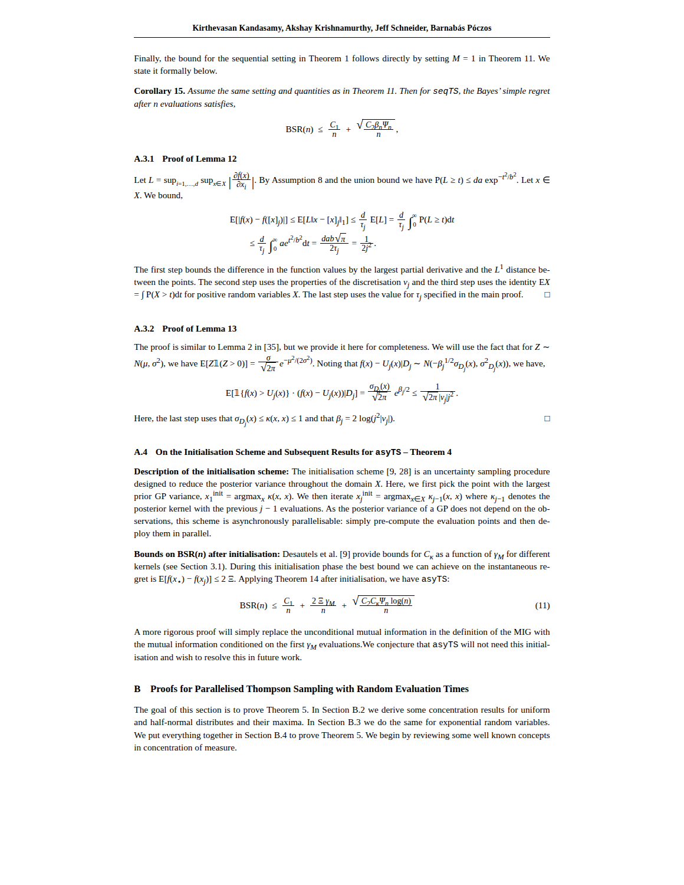Kirthevasan Kandasamy, Akshay Krishnamurthy, Jeff Schneider, Barnabás Póczos
Finally, the bound for the sequential setting in Theorem 1 follows directly by setting M = 1 in Theorem 11. We state it formally below.
Corollary 15. Assume the same setting and quantities as in Theorem 11. Then for seqTS, the Bayes’ simple regret after n evaluations satisfies,
BSR(n) ≤ C1 n + C2βnΨn n,
A.3.1 Proof of Lemma 12
Let L = supi=1,…,d supx∈X |∂f(x)∂xi|. By Assumption 8 and the union bound we have P(L ≥ t) ≤ da exp−t2/b2. Let x ∈ X. We bound,
E[|f(x) − f([x]j)|] ≤ E[L‖x − [x]j‖1] ≤ dτj E[L] = dτj ∫∞0 P(L ≥ t)dt
≤ dτj ∫∞0 aet2/b2dt = dab π 2τj = 12j2.
The first step bounds the difference in the function values by the largest partial derivative and the L1 distance between the points. The second step uses the properties of the discretisation νj and the third step uses the identity EX = ∫ P(X > t)dt for positive random variables X. The last step uses the value for τj specified in the main proof. □
A.3.2 Proof of Lemma 13
The proof is similar to Lemma 2 in [35], but we provide it here for completeness. We will use the fact that for Z ∼ N(μ, σ2), we have E[Z𝟙(Z > 0)] = σ 2π e−μ2/(2σ2). Noting that f(x) − Uj(x)|Dj ∼ N(−βj1/2σDj(x), σ2Dj(x)), we have,
E[𝟙{f(x) > Uj(x)} · (f(x) − Uj(x))|Dj] = σDj(x) 2π eβj/2 ≤ 12π|νj|j2.
Here, the last step uses that σDj(x) ≤ κ(x, x) ≤ 1 and that βj = 2 log(j2|νj|). □
A.4 On the Initialisation Scheme and Subsequent Results for asyTS – Theorem 4
Description of the initialisation scheme: The initialisation scheme [9, 28] is an uncertainty sampling procedure designed to reduce the posterior variance throughout the domain X. Here, we first pick the point with the largest prior GP variance, x1init = argmaxx κ(x, x). We then iterate xjinit = argmaxx∈X κj−1(x, x) where κj−1 denotes the posterior kernel with the previous j − 1 evaluations. As the posterior variance of a GP does not depend on the observations, this scheme is asynchronously parallelisable: simply pre-compute the evaluation points and then deploy them in parallel.
Bounds on BSR(n) after initialisation: Desautels et al. [9] provide bounds for Cκ as a function of γM for different kernels (see Section 3.1). During this initialisation phase the best bound we can achieve on the instantaneous regret is E[f(x⋆) − f(xj)] ≤ 2 Ξ. Applying Theorem 14 after initialisation, we have asyTS:
BSR(n) ≤ C1 n + 2 Ξ γM n + C2CκΨn log(n) n
(11)
A more rigorous proof will simply replace the unconditional mutual information in the definition of the MIG with the mutual information conditioned on the first γM evaluations.We conjecture that asyTS will not need this initialisation and wish to resolve this in future work.
B Proofs for Parallelised Thompson Sampling with Random Evaluation Times
The goal of this section is to prove Theorem 5. In Section B.2 we derive some concentration results for uniform and half-normal distributes and their maxima. In Section B.3 we do the same for exponential random variables. We put everything together in Section B.4 to prove Theorem 5. We begin by reviewing some well known concepts in concentration of measure.